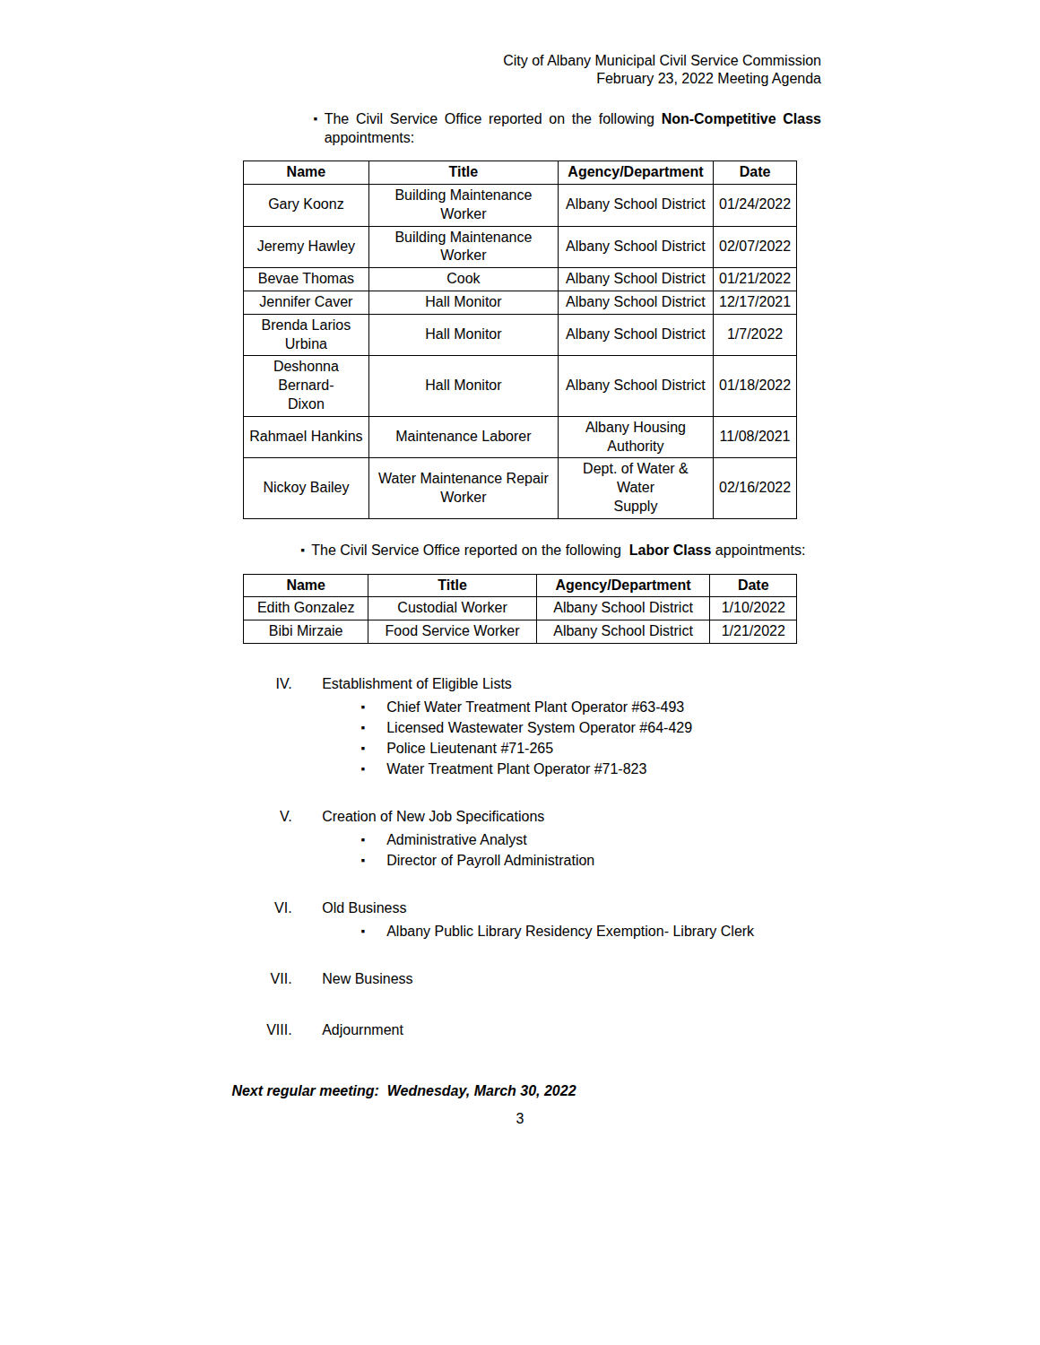City of Albany Municipal Civil Service Commission
February 23, 2022 Meeting Agenda
▪ The Civil Service Office reported on the following Non-Competitive Class appointments:
| Name | Title | Agency/Department | Date |
| --- | --- | --- | --- |
| Gary Koonz | Building Maintenance Worker | Albany School District | 01/24/2022 |
| Jeremy Hawley | Building Maintenance Worker | Albany School District | 02/07/2022 |
| Bevae Thomas | Cook | Albany School District | 01/21/2022 |
| Jennifer Caver | Hall Monitor | Albany School District | 12/17/2021 |
| Brenda Larios Urbina | Hall Monitor | Albany School District | 1/7/2022 |
| Deshonna Bernard- Dixon | Hall Monitor | Albany School District | 01/18/2022 |
| Rahmael Hankins | Maintenance Laborer | Albany Housing Authority | 11/08/2021 |
| Nickoy Bailey | Water Maintenance Repair Worker | Dept. of Water & Water Supply | 02/16/2022 |
▪ The Civil Service Office reported on the following Labor Class appointments:
| Name | Title | Agency/Department | Date |
| --- | --- | --- | --- |
| Edith Gonzalez | Custodial Worker | Albany School District | 1/10/2022 |
| Bibi Mirzaie | Food Service Worker | Albany School District | 1/21/2022 |
IV.
Establishment of Eligible Lists
Chief Water Treatment Plant Operator #63-493
Licensed Wastewater System Operator #64-429
Police Lieutenant #71-265
Water Treatment Plant Operator #71-823
V.
Creation of New Job Specifications
Administrative Analyst
Director of Payroll Administration
VI.
Old Business
Albany Public Library Residency Exemption- Library Clerk
VII.
New Business
VIII.
Adjournment
Next regular meeting: Wednesday, March 30, 2022
3